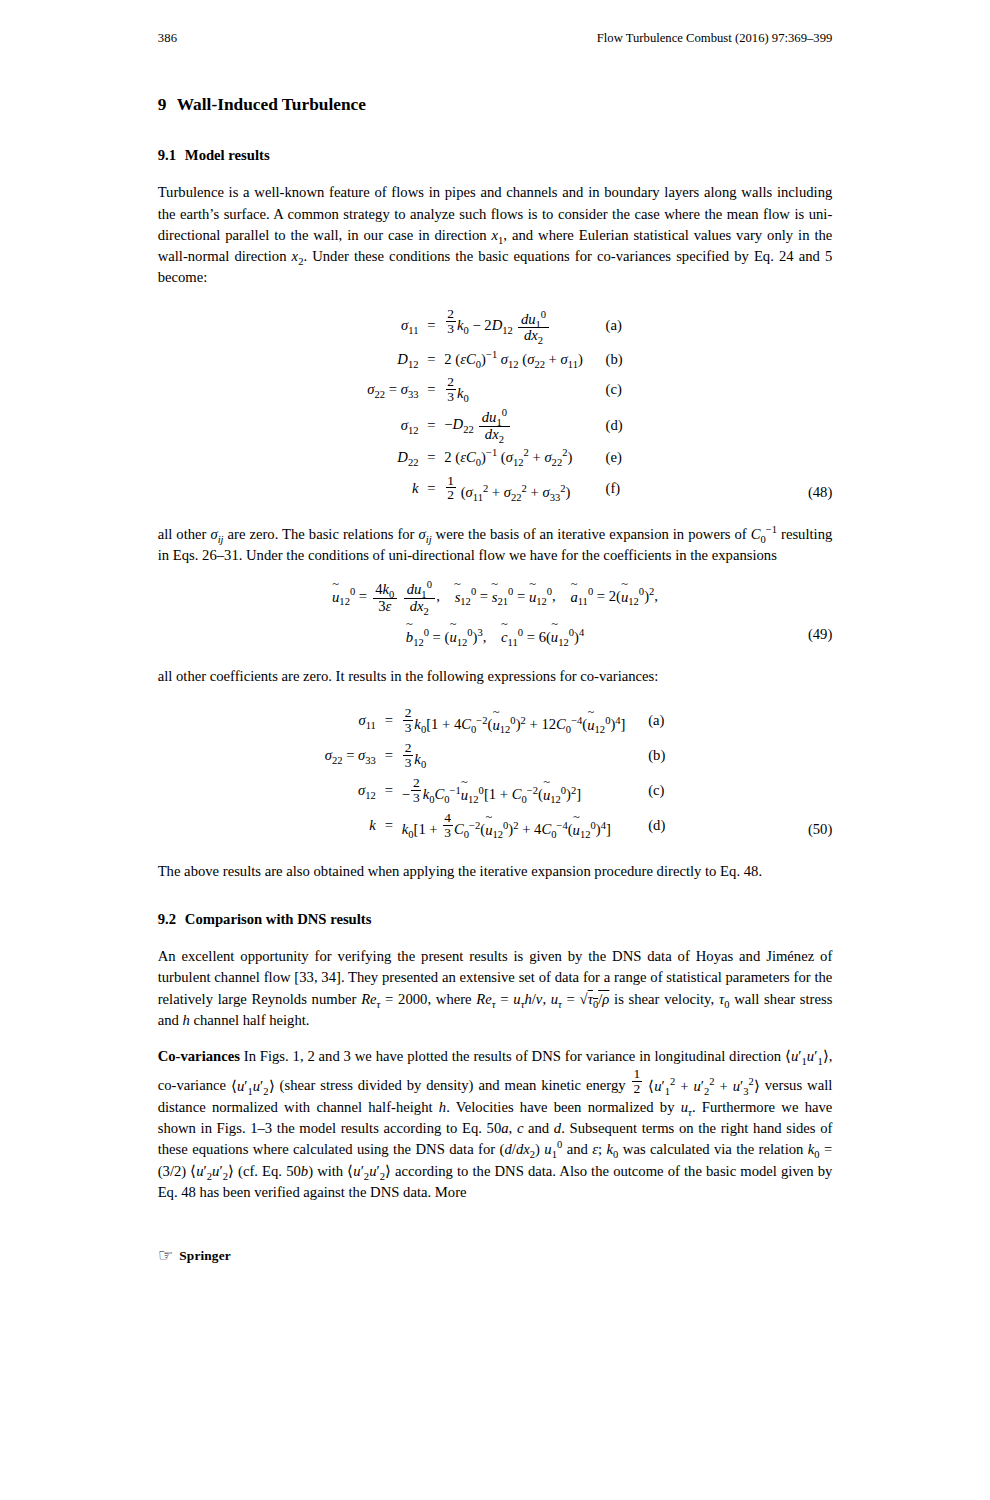386 Flow Turbulence Combust (2016) 97:369–399
9 Wall-Induced Turbulence
9.1 Model results
Turbulence is a well-known feature of flows in pipes and channels and in boundary layers along walls including the earth’s surface. A common strategy to analyze such flows is to consider the case where the mean flow is uni-directional parallel to the wall, in our case in direction x1, and where Eulerian statistical values vary only in the wall-normal direction x2. Under these conditions the basic equations for co-variances specified by Eq. 24 and 5 become:
| σ 11 | = | 2 3 k 0 − 2 D 12 du 1 0 dx 2 | (a) |
| D 12 | = | 2 ( εC 0 ) −1 σ 12 ( σ 22 + σ 11 ) | (b) |
| σ 22 = σ 33 | = | 2 3 k 0 | (c) |
| σ 12 | = | − D 22 du 1 0 dx 2 | (d) |
| D 22 | = | 2 ( εC 0 ) −1 ( σ 12 2 + σ 22 2 ) | (e) |
| k | = | 1 2 ( σ 11 2 + σ 22 2 + σ 33 2 ) | (f) |
(48)
all other σij are zero. The basic relations for σij were the basis of an iterative expansion in powers of C0−1 resulting in Eqs. 26–31. Under the conditions of uni-directional flow we have for the coefficients in the expansions
~u120 = 4k03ε du10 dx2, ~s120 = ~s210 = ~u120, ~a110 = 2(~u120)2,
~b120 = (~u120)3, ~c110 = 6(~u120)4 (49)
all other coefficients are zero. It results in the following expressions for co-variances:
| σ 11 | = | 2 3 k 0 [1 + 4 C 0 −2 ( ~ u 12 0 ) 2 + 12 C 0 −4 ( ~ u 12 0 ) 4 ] | (a) |
| σ 22 = σ 33 | = | 2 3 k 0 | (b) |
| σ 12 | = | − 2 3 k 0 C 0 −1 ~ u 12 0 [1 + C 0 −2 ( ~ u 12 0 ) 2 ] | (c) |
| k | = | k 0 [1 + 4 3 C 0 −2 ( ~ u 12 0 ) 2 + 4 C 0 −4 ( ~ u 12 0 ) 4 ] | (d) |
(50)
The above results are also obtained when applying the iterative expansion procedure directly to Eq. 48.
9.2 Comparison with DNS results
An excellent opportunity for verifying the present results is given by the DNS data of Hoyas and Jiménez of turbulent channel flow [33, 34]. They presented an extensive set of data for a range of statistical parameters for the relatively large Reynolds number Reτ = 2000, where Reτ = uτh/ν, uτ = √τ0/ρ is shear velocity, τ0 wall shear stress and h channel half height.
Co-variances In Figs. 1, 2 and 3 we have plotted the results of DNS for variance in longitudinal direction ⟨u′1u′1⟩, co-variance ⟨u′1u′2⟩ (shear stress divided by density) and mean kinetic energy 12 ⟨u′12 + u′22 + u′32⟩ versus wall distance normalized with channel half-height h. Velocities have been normalized by uτ. Furthermore we have shown in Figs. 1–3 the model results according to Eq. 50 a, c and d. Subsequent terms on the right hand sides of these equations where calculated using the DNS data for (d/dx2) u10 and ε; k0 was calculated via the relation k0 = (3/2) ⟨u′2u′2⟩ (cf. Eq. 50 b) with ⟨u′2u′2⟩ according to the DNS data. Also the outcome of the basic model given by Eq. 48 has been verified against the DNS data. More
☞ Springer